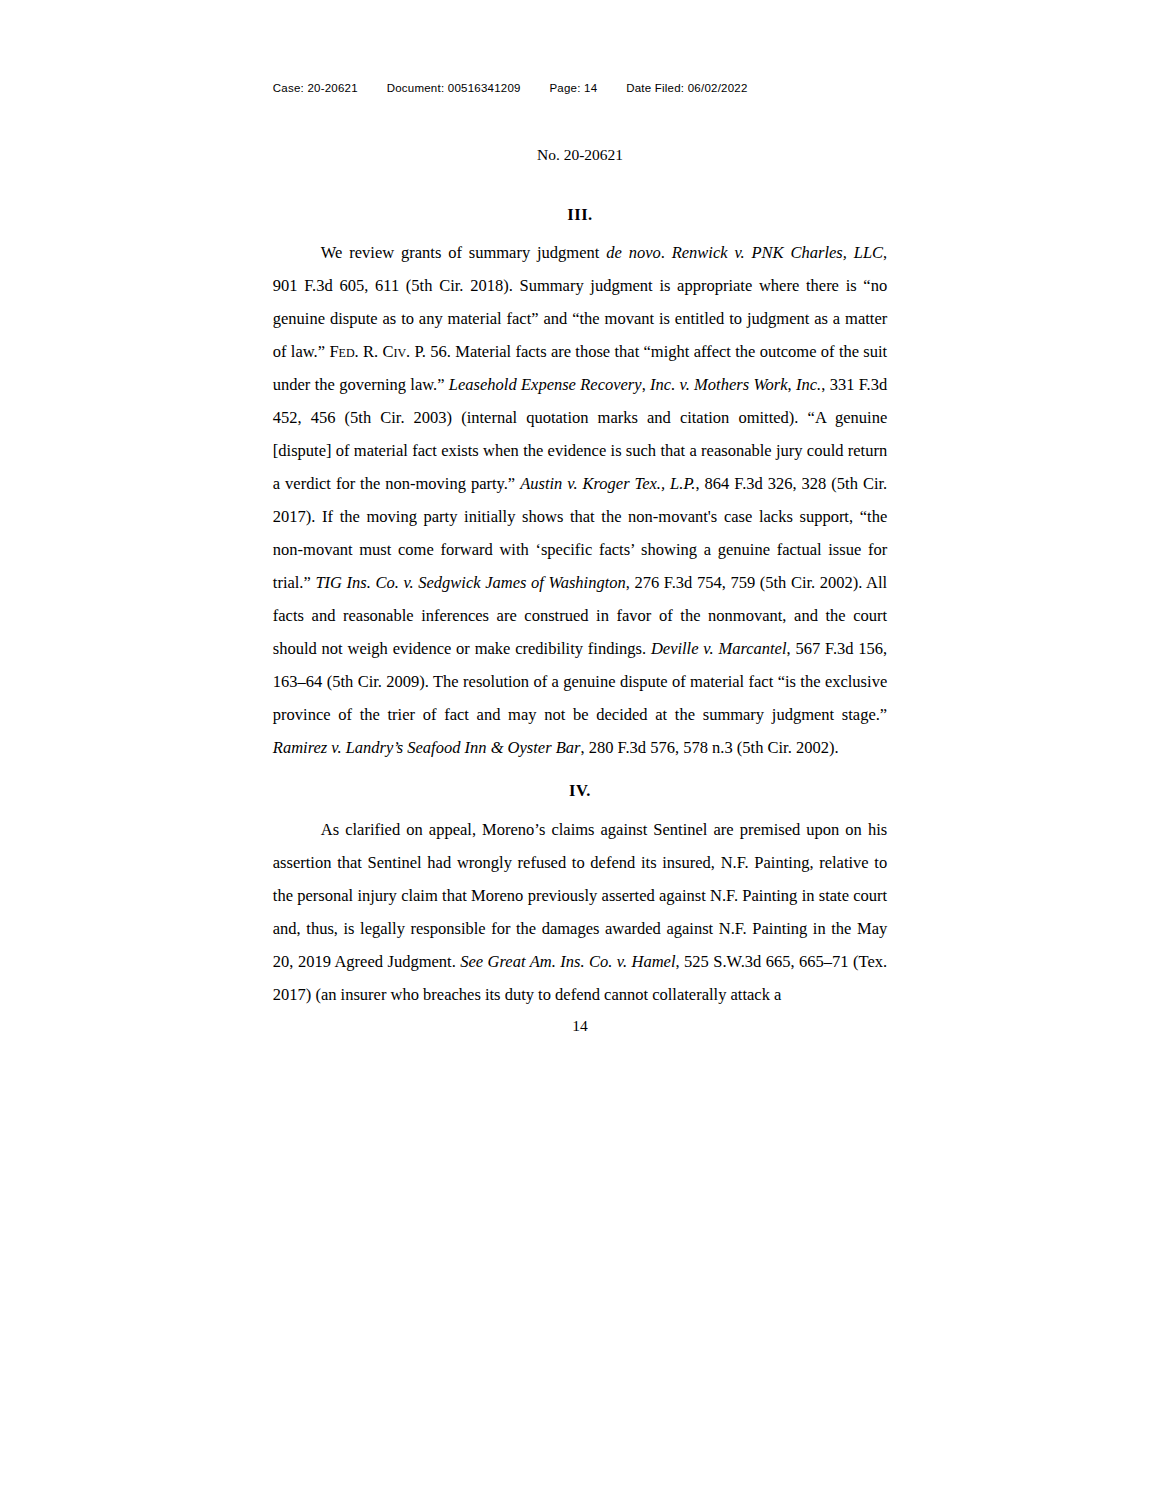Case: 20-20621 Document: 00516341209 Page: 14 Date Filed: 06/02/2022
No. 20-20621
III.
We review grants of summary judgment de novo. Renwick v. PNK Charles, LLC, 901 F.3d 605, 611 (5th Cir. 2018). Summary judgment is appropriate where there is “no genuine dispute as to any material fact” and “the movant is entitled to judgment as a matter of law.” Fed. R. Civ. P. 56. Material facts are those that “might affect the outcome of the suit under the governing law.” Leasehold Expense Recovery, Inc. v. Mothers Work, Inc., 331 F.3d 452, 456 (5th Cir. 2003) (internal quotation marks and citation omitted). “A genuine [dispute] of material fact exists when the evidence is such that a reasonable jury could return a verdict for the non-moving party.” Austin v. Kroger Tex., L.P., 864 F.3d 326, 328 (5th Cir. 2017). If the moving party initially shows that the non-movant's case lacks support, “the non-movant must come forward with ‘specific facts’ showing a genuine factual issue for trial.” TIG Ins. Co. v. Sedgwick James of Washington, 276 F.3d 754, 759 (5th Cir. 2002). All facts and reasonable inferences are construed in favor of the nonmovant, and the court should not weigh evidence or make credibility findings. Deville v. Marcantel, 567 F.3d 156, 163–64 (5th Cir. 2009). The resolution of a genuine dispute of material fact “is the exclusive province of the trier of fact and may not be decided at the summary judgment stage.” Ramirez v. Landry’s Seafood Inn & Oyster Bar, 280 F.3d 576, 578 n.3 (5th Cir. 2002).
IV.
As clarified on appeal, Moreno’s claims against Sentinel are premised upon on his assertion that Sentinel had wrongly refused to defend its insured, N.F. Painting, relative to the personal injury claim that Moreno previously asserted against N.F. Painting in state court and, thus, is legally responsible for the damages awarded against N.F. Painting in the May 20, 2019 Agreed Judgment. See Great Am. Ins. Co. v. Hamel, 525 S.W.3d 665, 665–71 (Tex. 2017) (an insurer who breaches its duty to defend cannot collaterally attack a
14